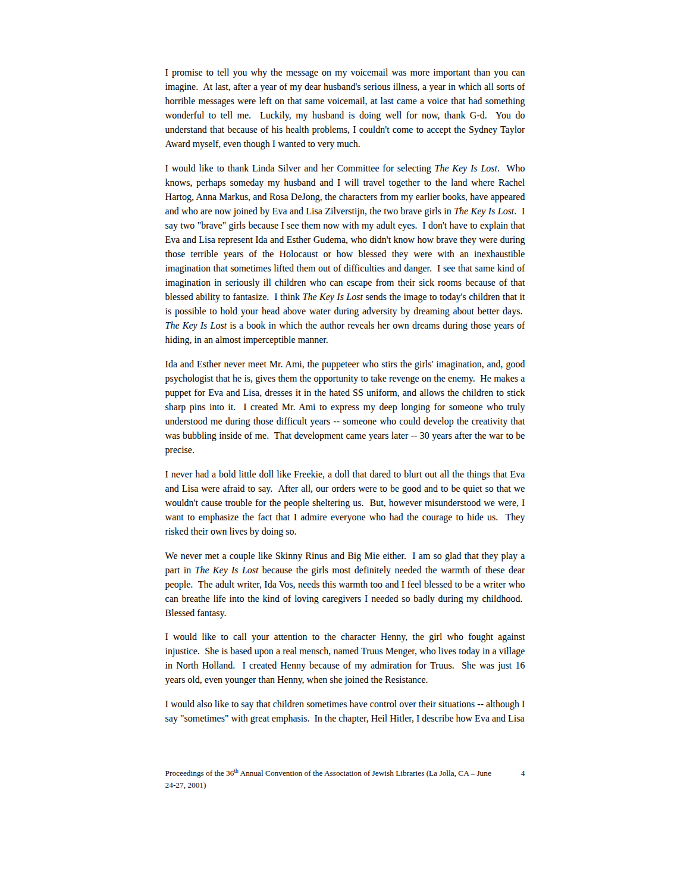I promise to tell you why the message on my voicemail was more important than you can imagine. At last, after a year of my dear husband's serious illness, a year in which all sorts of horrible messages were left on that same voicemail, at last came a voice that had something wonderful to tell me. Luckily, my husband is doing well for now, thank G-d. You do understand that because of his health problems, I couldn't come to accept the Sydney Taylor Award myself, even though I wanted to very much.
I would like to thank Linda Silver and her Committee for selecting The Key Is Lost. Who knows, perhaps someday my husband and I will travel together to the land where Rachel Hartog, Anna Markus, and Rosa DeJong, the characters from my earlier books, have appeared and who are now joined by Eva and Lisa Zilverstijn, the two brave girls in The Key Is Lost. I say two "brave" girls because I see them now with my adult eyes. I don't have to explain that Eva and Lisa represent Ida and Esther Gudema, who didn't know how brave they were during those terrible years of the Holocaust or how blessed they were with an inexhaustible imagination that sometimes lifted them out of difficulties and danger. I see that same kind of imagination in seriously ill children who can escape from their sick rooms because of that blessed ability to fantasize. I think The Key Is Lost sends the image to today's children that it is possible to hold your head above water during adversity by dreaming about better days. The Key Is Lost is a book in which the author reveals her own dreams during those years of hiding, in an almost imperceptible manner.
Ida and Esther never meet Mr. Ami, the puppeteer who stirs the girls' imagination, and, good psychologist that he is, gives them the opportunity to take revenge on the enemy. He makes a puppet for Eva and Lisa, dresses it in the hated SS uniform, and allows the children to stick sharp pins into it. I created Mr. Ami to express my deep longing for someone who truly understood me during those difficult years -- someone who could develop the creativity that was bubbling inside of me. That development came years later -- 30 years after the war to be precise.
I never had a bold little doll like Freekie, a doll that dared to blurt out all the things that Eva and Lisa were afraid to say. After all, our orders were to be good and to be quiet so that we wouldn't cause trouble for the people sheltering us. But, however misunderstood we were, I want to emphasize the fact that I admire everyone who had the courage to hide us. They risked their own lives by doing so.
We never met a couple like Skinny Rinus and Big Mie either. I am so glad that they play a part in The Key Is Lost because the girls most definitely needed the warmth of these dear people. The adult writer, Ida Vos, needs this warmth too and I feel blessed to be a writer who can breathe life into the kind of loving caregivers I needed so badly during my childhood. Blessed fantasy.
I would like to call your attention to the character Henny, the girl who fought against injustice. She is based upon a real mensch, named Truus Menger, who lives today in a village in North Holland. I created Henny because of my admiration for Truus. She was just 16 years old, even younger than Henny, when she joined the Resistance.
I would also like to say that children sometimes have control over their situations -- although I say "sometimes" with great emphasis. In the chapter, Heil Hitler, I describe how Eva and Lisa
Proceedings of the 36th Annual Convention of the Association of Jewish Libraries (La Jolla, CA – June 24-27, 2001)
4